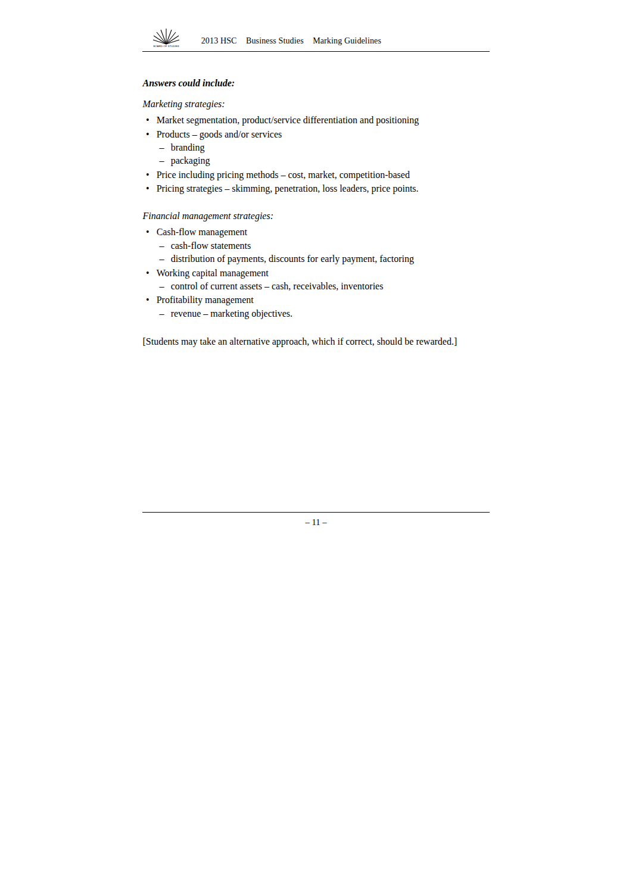BOARD OF STUDIES
2013 HSC Business Studies Marking Guidelines
Answers could include:
Marketing strategies:
Market segmentation, product/service differentiation and positioning
Products – goods and/or services
branding
packaging
Price including pricing methods – cost, market, competition-based
Pricing strategies – skimming, penetration, loss leaders, price points.
Financial management strategies:
Cash-flow management
cash-flow statements
distribution of payments, discounts for early payment, factoring
Working capital management
control of current assets – cash, receivables, inventories
Profitability management
revenue – marketing objectives.
[Students may take an alternative approach, which if correct, should be rewarded.]
– 11 –